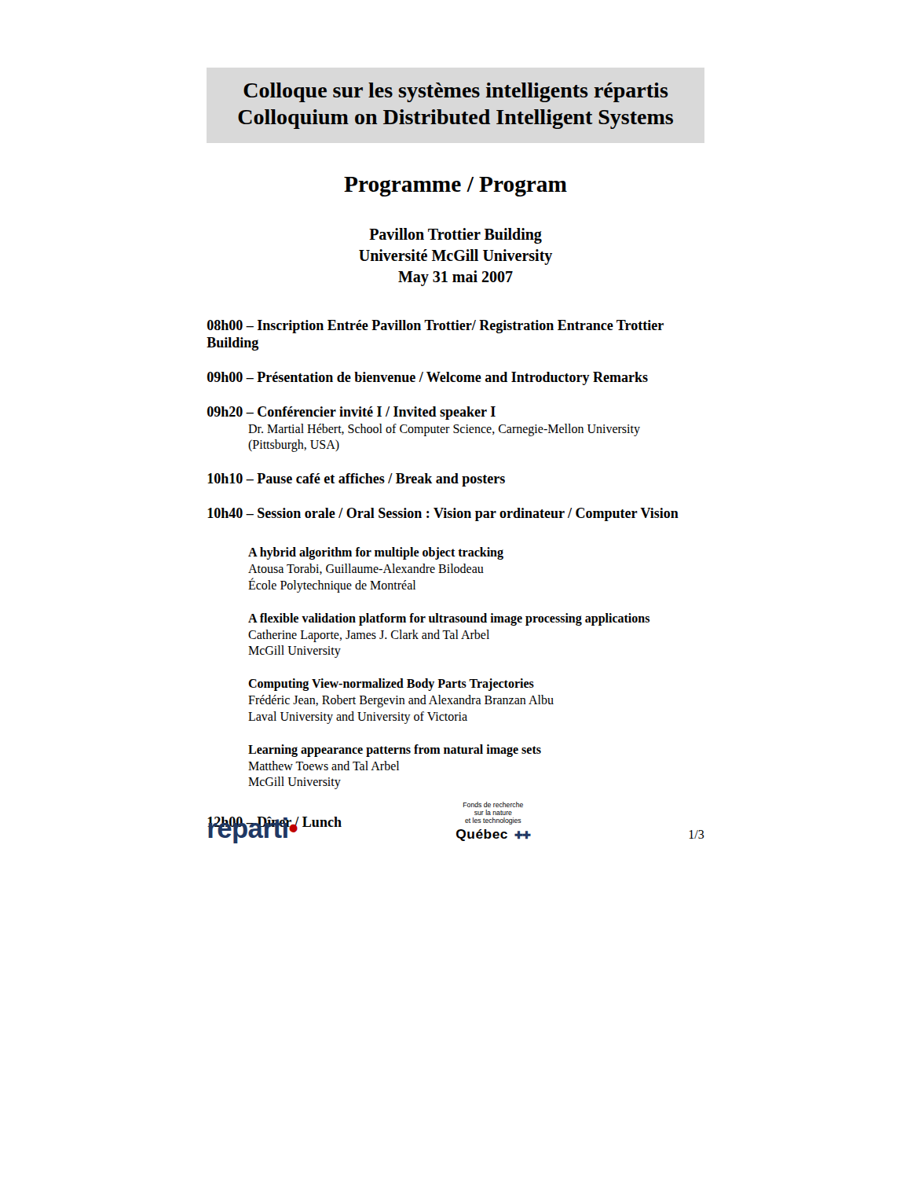Colloque sur les systèmes intelligents répartis Colloquium on Distributed Intelligent Systems
Programme / Program
Pavillon Trottier Building
Université McGill University
May 31 mai 2007
08h00 – Inscription Entrée Pavillon Trottier/ Registration Entrance Trottier Building
09h00 – Présentation de bienvenue / Welcome and Introductory Remarks
09h20 – Conférencier invité I / Invited speaker I
Dr. Martial Hébert, School of Computer Science, Carnegie-Mellon University
(Pittsburgh, USA)
10h10 – Pause café et affiches / Break and posters
10h40 – Session orale / Oral Session : Vision par ordinateur / Computer Vision
A hybrid algorithm for multiple object tracking
Atousa Torabi, Guillaume-Alexandre Bilodeau
École Polytechnique de Montréal
A flexible validation platform for ultrasound image processing applications
Catherine Laporte, James J. Clark and Tal Arbel
McGill University
Computing View-normalized Body Parts Trajectories
Frédéric Jean, Robert Bergevin and Alexandra Branzan Albu
Laval University and University of Victoria
Learning appearance patterns from natural image sets
Matthew Toews and Tal Arbel
McGill University
12h00 – Dîner / Lunch
reparti•
Fonds de recherche
sur la nature
et les technologies
Québec ✚✚
1/3